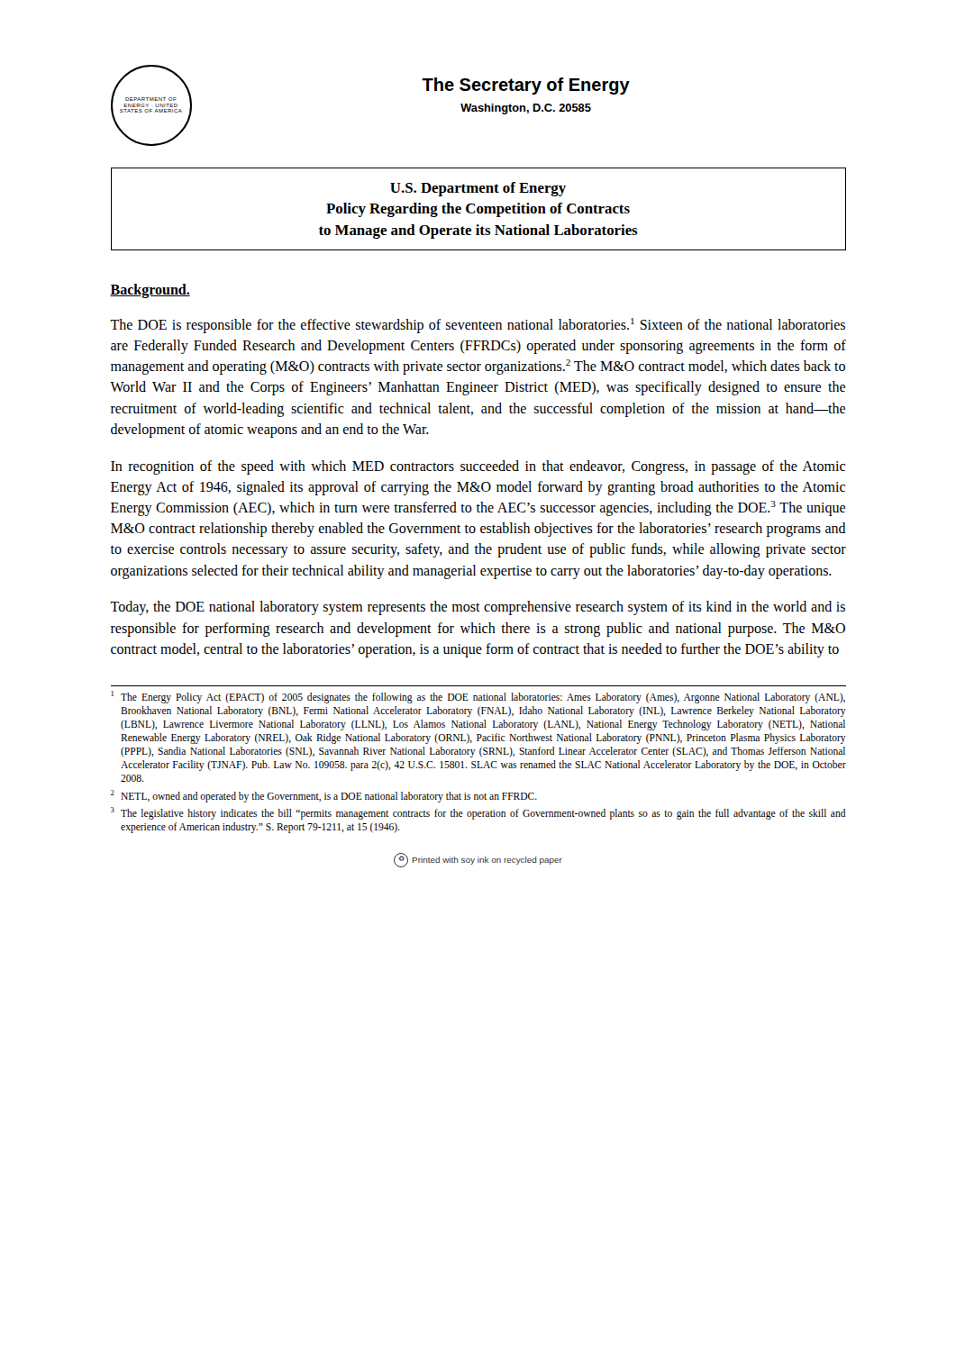DEPARTMENT OF ENERGY · UNITED STATES OF AMERICA
The Secretary of Energy
Washington, D.C. 20585
U.S. Department of Energy
Policy Regarding the Competition of Contracts
to Manage and Operate its National Laboratories
Background.
The DOE is responsible for the effective stewardship of seventeen national laboratories.1 Sixteen of the national laboratories are Federally Funded Research and Development Centers (FFRDCs) operated under sponsoring agreements in the form of management and operating (M&O) contracts with private sector organizations.2 The M&O contract model, which dates back to World War II and the Corps of Engineers’ Manhattan Engineer District (MED), was specifically designed to ensure the recruitment of world-leading scientific and technical talent, and the successful completion of the mission at hand—the development of atomic weapons and an end to the War.
In recognition of the speed with which MED contractors succeeded in that endeavor, Congress, in passage of the Atomic Energy Act of 1946, signaled its approval of carrying the M&O model forward by granting broad authorities to the Atomic Energy Commission (AEC), which in turn were transferred to the AEC’s successor agencies, including the DOE.3 The unique M&O contract relationship thereby enabled the Government to establish objectives for the laboratories’ research programs and to exercise controls necessary to assure security, safety, and the prudent use of public funds, while allowing private sector organizations selected for their technical ability and managerial expertise to carry out the laboratories’ day-to-day operations.
Today, the DOE national laboratory system represents the most comprehensive research system of its kind in the world and is responsible for performing research and development for which there is a strong public and national purpose. The M&O contract model, central to the laboratories’ operation, is a unique form of contract that is needed to further the DOE’s ability to
The Energy Policy Act (EPACT) of 2005 designates the following as the DOE national laboratories: Ames Laboratory (Ames), Argonne National Laboratory (ANL), Brookhaven National Laboratory (BNL), Fermi National Accelerator Laboratory (FNAL), Idaho National Laboratory (INL), Lawrence Berkeley National Laboratory (LBNL), Lawrence Livermore National Laboratory (LLNL), Los Alamos National Laboratory (LANL), National Energy Technology Laboratory (NETL), National Renewable Energy Laboratory (NREL), Oak Ridge National Laboratory (ORNL), Pacific Northwest National Laboratory (PNNL), Princeton Plasma Physics Laboratory (PPPL), Sandia National Laboratories (SNL), Savannah River National Laboratory (SRNL), Stanford Linear Accelerator Center (SLAC), and Thomas Jefferson National Accelerator Facility (TJNAF). Pub. Law No. 109058. para 2(c), 42 U.S.C. 15801. SLAC was renamed the SLAC National Accelerator Laboratory by the DOE, in October 2008.
NETL, owned and operated by the Government, is a DOE national laboratory that is not an FFRDC.
The legislative history indicates the bill “permits management contracts for the operation of Government-owned plants so as to gain the full advantage of the skill and experience of American industry.” S. Report 79-1211, at 15 (1946).
♻ Printed with soy ink on recycled paper